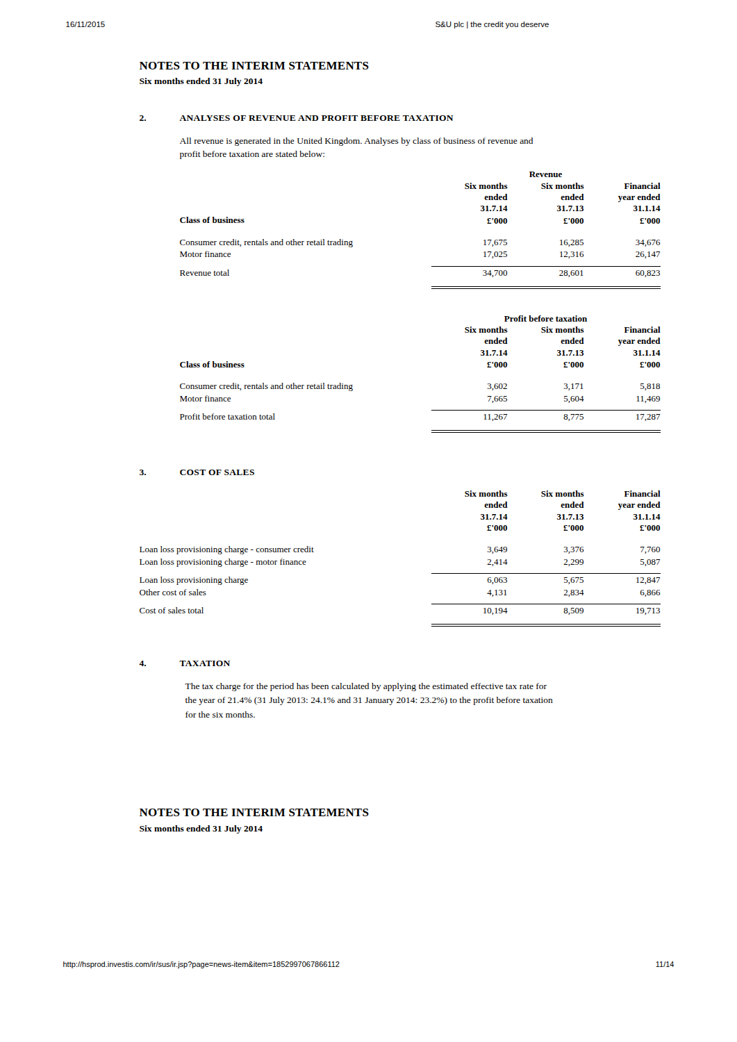16/11/2015
S&U plc | the credit you deserve
NOTES TO THE INTERIM STATEMENTS
Six months ended 31 July 2014
2.
ANALYSES OF REVENUE AND PROFIT BEFORE TAXATION
All revenue is generated in the United Kingdom. Analyses by class of business of revenue and
profit before taxation are stated below:
| | Revenue |
| | Six months | Six months | Financial |
| | ended | ended | year ended |
| | 31.7.14 | 31.7.13 | 31.1.14 |
| Class of business | £'000 | £'000 | £'000 |
| Consumer credit, rentals and other retail trading | 17,675 | 16,285 | 34,676 |
| Motor finance | 17,025 | 12,316 | 26,147 |
| Revenue total | 34,700 | 28,601 | 60,823 |
| | Profit before taxation |
| | Six months | Six months | Financial |
| | ended | ended | year ended |
| | 31.7.14 | 31.7.13 | 31.1.14 |
| Class of business | £'000 | £'000 | £'000 |
| Consumer credit, rentals and other retail trading | 3,602 | 3,171 | 5,818 |
| Motor finance | 7,665 | 5,604 | 11,469 |
| Profit before taxation total | 11,267 | 8,775 | 17,287 |
3.
COST OF SALES
| | Six months | Six months | Financial |
| | ended | ended | year ended |
| | 31.7.14 | 31.7.13 | 31.1.14 |
| | £'000 | £'000 | £'000 |
| Loan loss provisioning charge - consumer credit | 3,649 | 3,376 | 7,760 |
| Loan loss provisioning charge - motor finance | 2,414 | 2,299 | 5,087 |
| Loan loss provisioning charge | 6,063 | 5,675 | 12,847 |
| Other cost of sales | 4,131 | 2,834 | 6,866 |
| Cost of sales total | 10,194 | 8,509 | 19,713 |
4.
TAXATION
The tax charge for the period has been calculated by applying the estimated effective tax rate for
the year of 21.4% (31 July 2013: 24.1% and 31 January 2014: 23.2%) to the profit before taxation
for the six months.
NOTES TO THE INTERIM STATEMENTS
Six months ended 31 July 2014
http://hsprod.investis.com/ir/sus/ir.jsp?page=news-item&item=1852997067866112
11/14